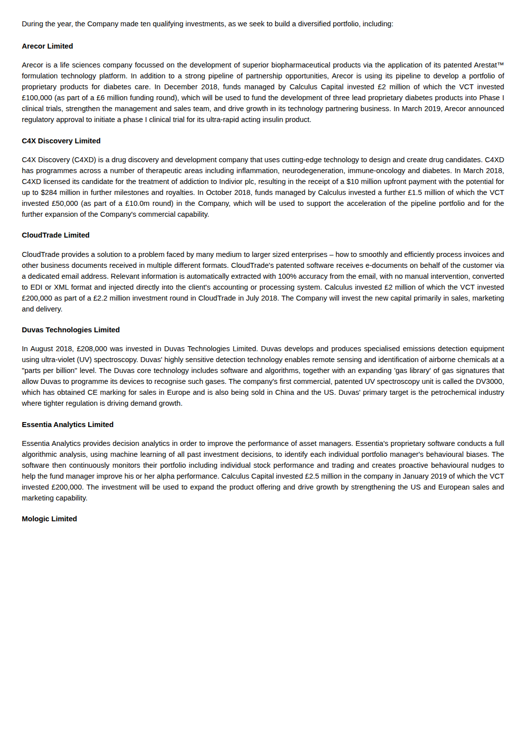During the year, the Company made ten qualifying investments, as we seek to build a diversified portfolio, including:
Arecor Limited
Arecor is a life sciences company focussed on the development of superior biopharmaceutical products via the application of its patented Arestat™ formulation technology platform. In addition to a strong pipeline of partnership opportunities, Arecor is using its pipeline to develop a portfolio of proprietary products for diabetes care. In December 2018, funds managed by Calculus Capital invested £2 million of which the VCT invested £100,000 (as part of a £6 million funding round), which will be used to fund the development of three lead proprietary diabetes products into Phase I clinical trials, strengthen the management and sales team, and drive growth in its technology partnering business. In March 2019, Arecor announced regulatory approval to initiate a phase I clinical trial for its ultra-rapid acting insulin product.
C4X Discovery Limited
C4X Discovery (C4XD) is a drug discovery and development company that uses cutting-edge technology to design and create drug candidates. C4XD has programmes across a number of therapeutic areas including inflammation, neurodegeneration, immune-oncology and diabetes. In March 2018, C4XD licensed its candidate for the treatment of addiction to Indivior plc, resulting in the receipt of a $10 million upfront payment with the potential for up to $284 million in further milestones and royalties. In October 2018, funds managed by Calculus invested a further £1.5 million of which the VCT invested £50,000 (as part of a £10.0m round) in the Company, which will be used to support the acceleration of the pipeline portfolio and for the further expansion of the Company's commercial capability.
CloudTrade Limited
CloudTrade provides a solution to a problem faced by many medium to larger sized enterprises – how to smoothly and efficiently process invoices and other business documents received in multiple different formats. CloudTrade's patented software receives e-documents on behalf of the customer via a dedicated email address. Relevant information is automatically extracted with 100% accuracy from the email, with no manual intervention, converted to EDI or XML format and injected directly into the client's accounting or processing system. Calculus invested £2 million of which the VCT invested £200,000 as part of a £2.2 million investment round in CloudTrade in July 2018. The Company will invest the new capital primarily in sales, marketing and delivery.
Duvas Technologies Limited
In August 2018, £208,000 was invested in Duvas Technologies Limited. Duvas develops and produces specialised emissions detection equipment using ultra-violet (UV) spectroscopy. Duvas' highly sensitive detection technology enables remote sensing and identification of airborne chemicals at a "parts per billion" level. The Duvas core technology includes software and algorithms, together with an expanding 'gas library' of gas signatures that allow Duvas to programme its devices to recognise such gases. The company's first commercial, patented UV spectroscopy unit is called the DV3000, which has obtained CE marking for sales in Europe and is also being sold in China and the US. Duvas' primary target is the petrochemical industry where tighter regulation is driving demand growth.
Essentia Analytics Limited
Essentia Analytics provides decision analytics in order to improve the performance of asset managers. Essentia's proprietary software conducts a full algorithmic analysis, using machine learning of all past investment decisions, to identify each individual portfolio manager's behavioural biases. The software then continuously monitors their portfolio including individual stock performance and trading and creates proactive behavioural nudges to help the fund manager improve his or her alpha performance. Calculus Capital invested £2.5 million in the company in January 2019 of which the VCT invested £200,000. The investment will be used to expand the product offering and drive growth by strengthening the US and European sales and marketing capability.
Mologic Limited